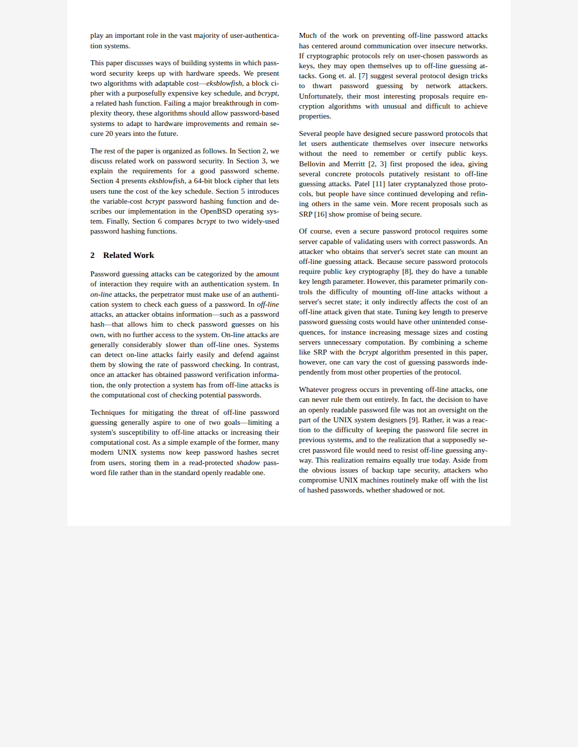play an important role in the vast majority of user-authentication systems.
This paper discusses ways of building systems in which password security keeps up with hardware speeds. We present two algorithms with adaptable cost—eksblowfish, a block cipher with a purposefully expensive key schedule, and bcrypt, a related hash function. Failing a major breakthrough in complexity theory, these algorithms should allow password-based systems to adapt to hardware improvements and remain secure 20 years into the future.
The rest of the paper is organized as follows. In Section 2, we discuss related work on password security. In Section 3, we explain the requirements for a good password scheme. Section 4 presents eksblowfish, a 64-bit block cipher that lets users tune the cost of the key schedule. Section 5 introduces the variable-cost bcrypt password hashing function and describes our implementation in the OpenBSD operating system. Finally, Section 6 compares bcrypt to two widely-used password hashing functions.
2 Related Work
Password guessing attacks can be categorized by the amount of interaction they require with an authentication system. In on-line attacks, the perpetrator must make use of an authentication system to check each guess of a password. In off-line attacks, an attacker obtains information—such as a password hash—that allows him to check password guesses on his own, with no further access to the system. On-line attacks are generally considerably slower than off-line ones. Systems can detect on-line attacks fairly easily and defend against them by slowing the rate of password checking. In contrast, once an attacker has obtained password verification information, the only protection a system has from off-line attacks is the computational cost of checking potential passwords.
Techniques for mitigating the threat of off-line password guessing generally aspire to one of two goals—limiting a system's susceptibility to off-line attacks or increasing their computational cost. As a simple example of the former, many modern UNIX systems now keep password hashes secret from users, storing them in a read-protected shadow password file rather than in the standard openly readable one.
Much of the work on preventing off-line password attacks has centered around communication over insecure networks. If cryptographic protocols rely on user-chosen passwords as keys, they may open themselves up to off-line guessing attacks. Gong et. al. [7] suggest several protocol design tricks to thwart password guessing by network attackers. Unfortunately, their most interesting proposals require encryption algorithms with unusual and difficult to achieve properties.
Several people have designed secure password protocols that let users authenticate themselves over insecure networks without the need to remember or certify public keys. Bellovin and Merritt [2, 3] first proposed the idea, giving several concrete protocols putatively resistant to off-line guessing attacks. Patel [11] later cryptanalyzed those protocols, but people have since continued developing and refining others in the same vein. More recent proposals such as SRP [16] show promise of being secure.
Of course, even a secure password protocol requires some server capable of validating users with correct passwords. An attacker who obtains that server's secret state can mount an off-line guessing attack. Because secure password protocols require public key cryptography [8], they do have a tunable key length parameter. However, this parameter primarily controls the difficulty of mounting off-line attacks without a server's secret state; it only indirectly affects the cost of an off-line attack given that state. Tuning key length to preserve password guessing costs would have other unintended consequences, for instance increasing message sizes and costing servers unnecessary computation. By combining a scheme like SRP with the bcrypt algorithm presented in this paper, however, one can vary the cost of guessing passwords independently from most other properties of the protocol.
Whatever progress occurs in preventing off-line attacks, one can never rule them out entirely. In fact, the decision to have an openly readable password file was not an oversight on the part of the UNIX system designers [9]. Rather, it was a reaction to the difficulty of keeping the password file secret in previous systems, and to the realization that a supposedly secret password file would need to resist off-line guessing anyway. This realization remains equally true today. Aside from the obvious issues of backup tape security, attackers who compromise UNIX machines routinely make off with the list of hashed passwords, whether shadowed or not.